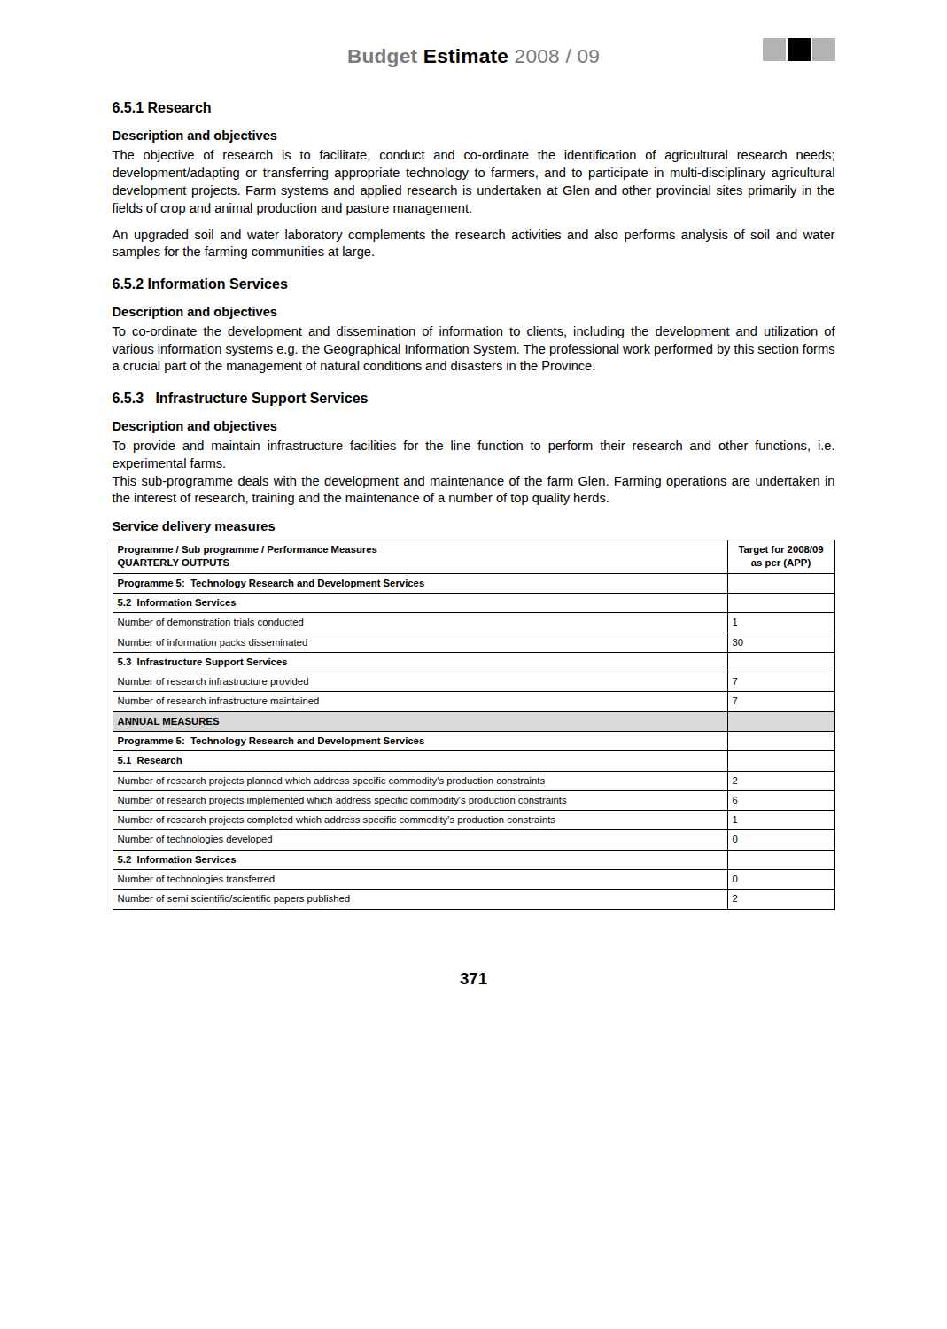Budget Estimate 2008 / 09
6.5.1 Research
Description and objectives
The objective of research is to facilitate, conduct and co-ordinate the identification of agricultural research needs; development/adapting or transferring appropriate technology to farmers, and to participate in multi-disciplinary agricultural development projects. Farm systems and applied research is undertaken at Glen and other provincial sites primarily in the fields of crop and animal production and pasture management.
An upgraded soil and water laboratory complements the research activities and also performs analysis of soil and water samples for the farming communities at large.
6.5.2 Information Services
Description and objectives
To co-ordinate the development and dissemination of information to clients, including the development and utilization of various information systems e.g. the Geographical Information System. The professional work performed by this section forms a crucial part of the management of natural conditions and disasters in the Province.
6.5.3 Infrastructure Support Services
Description and objectives
To provide and maintain infrastructure facilities for the line function to perform their research and other functions, i.e. experimental farms.
This sub-programme deals with the development and maintenance of the farm Glen. Farming operations are undertaken in the interest of research, training and the maintenance of a number of top quality herds.
Service delivery measures
| Programme / Sub programme / Performance Measures QUARTERLY OUTPUTS | Target for 2008/09 as per (APP) |
| --- | --- |
| Programme 5: Technology Research and Development Services | |
| 5.2 Information Services | |
| Number of demonstration trials conducted | 1 |
| Number of information packs disseminated | 30 |
| 5.3 Infrastructure Support Services | |
| Number of research infrastructure provided | 7 |
| Number of research infrastructure maintained | 7 |
| ANNUAL MEASURES | |
| Programme 5: Technology Research and Development Services | |
| 5.1 Research | |
| Number of research projects planned which address specific commodity's production constraints | 2 |
| Number of research projects implemented which address specific commodity's production constraints | 6 |
| Number of research projects completed which address specific commodity's production constraints | 1 |
| Number of technologies developed | 0 |
| 5.2 Information Services | |
| Number of technologies transferred | 0 |
| Number of semi scientific/scientific papers published | 2 |
371